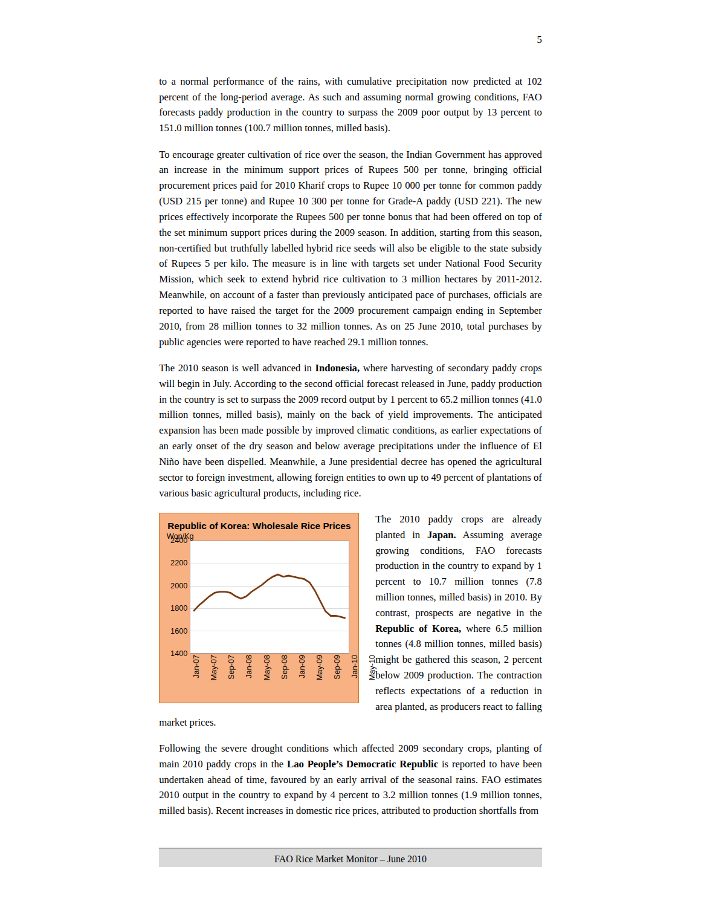5
to a normal performance of the rains, with cumulative precipitation now predicted at 102 percent of the long-period average. As such and assuming normal growing conditions, FAO forecasts paddy production in the country to surpass the 2009 poor output by 13 percent to 151.0 million tonnes (100.7 million tonnes, milled basis).
To encourage greater cultivation of rice over the season, the Indian Government has approved an increase in the minimum support prices of Rupees 500 per tonne, bringing official procurement prices paid for 2010 Kharif crops to Rupee 10 000 per tonne for common paddy (USD 215 per tonne) and Rupee 10 300 per tonne for Grade-A paddy (USD 221). The new prices effectively incorporate the Rupees 500 per tonne bonus that had been offered on top of the set minimum support prices during the 2009 season. In addition, starting from this season, non-certified but truthfully labelled hybrid rice seeds will also be eligible to the state subsidy of Rupees 5 per kilo. The measure is in line with targets set under National Food Security Mission, which seek to extend hybrid rice cultivation to 3 million hectares by 2011-2012. Meanwhile, on account of a faster than previously anticipated pace of purchases, officials are reported to have raised the target for the 2009 procurement campaign ending in September 2010, from 28 million tonnes to 32 million tonnes. As on 25 June 2010, total purchases by public agencies were reported to have reached 29.1 million tonnes.
The 2010 season is well advanced in Indonesia, where harvesting of secondary paddy crops will begin in July. According to the second official forecast released in June, paddy production in the country is set to surpass the 2009 record output by 1 percent to 65.2 million tonnes (41.0 million tonnes, milled basis), mainly on the back of yield improvements. The anticipated expansion has been made possible by improved climatic conditions, as earlier expectations of an early onset of the dry season and below average precipitations under the influence of El Niño have been dispelled. Meanwhile, a June presidential decree has opened the agricultural sector to foreign investment, allowing foreign entities to own up to 49 percent of plantations of various basic agricultural products, including rice.
Republic of Korea: Wholesale Rice Prices
Won/Kg
2400
2200
2000
1800
1600
1400
Jan-07
May-07
Sep-07
Jan-08
May-08
Sep-08
Jan-09
May-09
Sep-09
Jan-10
May-10
The 2010 paddy crops are already planted in Japan. Assuming average growing conditions, FAO forecasts production in the country to expand by 1 percent to 10.7 million tonnes (7.8 million tonnes, milled basis) in 2010. By contrast, prospects are negative in the Republic of Korea, where 6.5 million tonnes (4.8 million tonnes, milled basis) might be gathered this season, 2 percent below 2009 production. The contraction reflects expectations of a reduction in area planted, as producers react to falling market prices.
Following the severe drought conditions which affected 2009 secondary crops, planting of main 2010 paddy crops in the Lao People’s Democratic Republic is reported to have been undertaken ahead of time, favoured by an early arrival of the seasonal rains. FAO estimates 2010 output in the country to expand by 4 percent to 3.2 million tonnes (1.9 million tonnes, milled basis). Recent increases in domestic rice prices, attributed to production shortfalls from
FAO Rice Market Monitor – June 2010